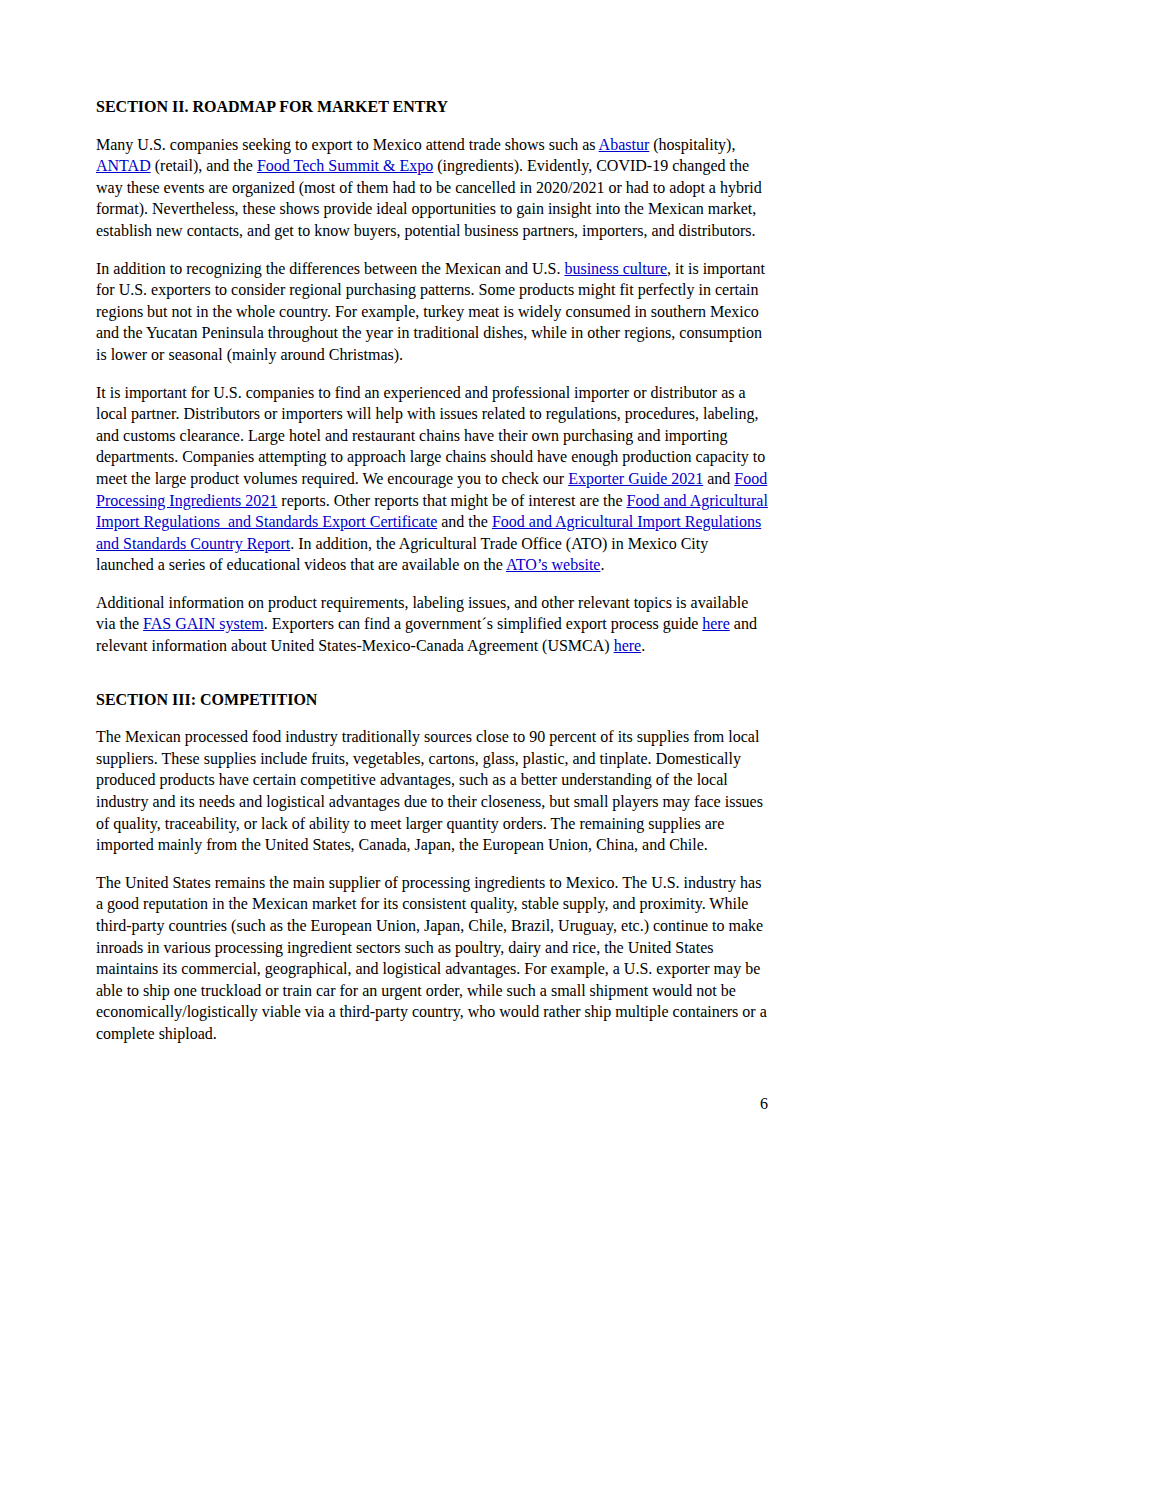SECTION II. ROADMAP FOR MARKET ENTRY
Many U.S. companies seeking to export to Mexico attend trade shows such as Abastur (hospitality), ANTAD (retail), and the Food Tech Summit & Expo (ingredients). Evidently, COVID-19 changed the way these events are organized (most of them had to be cancelled in 2020/2021 or had to adopt a hybrid format). Nevertheless, these shows provide ideal opportunities to gain insight into the Mexican market, establish new contacts, and get to know buyers, potential business partners, importers, and distributors.
In addition to recognizing the differences between the Mexican and U.S. business culture, it is important for U.S. exporters to consider regional purchasing patterns. Some products might fit perfectly in certain regions but not in the whole country. For example, turkey meat is widely consumed in southern Mexico and the Yucatan Peninsula throughout the year in traditional dishes, while in other regions, consumption is lower or seasonal (mainly around Christmas).
It is important for U.S. companies to find an experienced and professional importer or distributor as a local partner. Distributors or importers will help with issues related to regulations, procedures, labeling, and customs clearance. Large hotel and restaurant chains have their own purchasing and importing departments. Companies attempting to approach large chains should have enough production capacity to meet the large product volumes required. We encourage you to check our Exporter Guide 2021 and Food Processing Ingredients 2021 reports. Other reports that might be of interest are the Food and Agricultural Import Regulations and Standards Export Certificate and the Food and Agricultural Import Regulations and Standards Country Report. In addition, the Agricultural Trade Office (ATO) in Mexico City launched a series of educational videos that are available on the ATO’s website.
Additional information on product requirements, labeling issues, and other relevant topics is available via the FAS GAIN system. Exporters can find a government´s simplified export process guide here and relevant information about United States-Mexico-Canada Agreement (USMCA) here.
SECTION III: COMPETITION
The Mexican processed food industry traditionally sources close to 90 percent of its supplies from local suppliers. These supplies include fruits, vegetables, cartons, glass, plastic, and tinplate. Domestically produced products have certain competitive advantages, such as a better understanding of the local industry and its needs and logistical advantages due to their closeness, but small players may face issues of quality, traceability, or lack of ability to meet larger quantity orders. The remaining supplies are imported mainly from the United States, Canada, Japan, the European Union, China, and Chile.
The United States remains the main supplier of processing ingredients to Mexico. The U.S. industry has a good reputation in the Mexican market for its consistent quality, stable supply, and proximity. While third-party countries (such as the European Union, Japan, Chile, Brazil, Uruguay, etc.) continue to make inroads in various processing ingredient sectors such as poultry, dairy and rice, the United States maintains its commercial, geographical, and logistical advantages. For example, a U.S. exporter may be able to ship one truckload or train car for an urgent order, while such a small shipment would not be economically/logistically viable via a third-party country, who would rather ship multiple containers or a complete shipload.
6